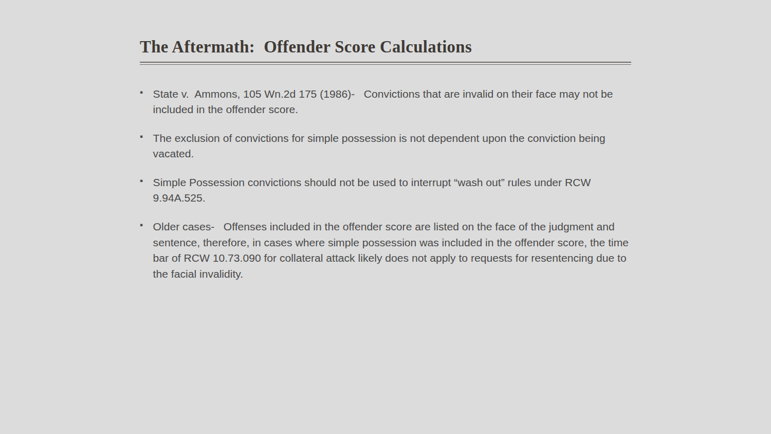The Aftermath: Offender Score Calculations
State v. Ammons, 105 Wn.2d 175 (1986)- Convictions that are invalid on their face may not be included in the offender score.
The exclusion of convictions for simple possession is not dependent upon the conviction being vacated.
Simple Possession convictions should not be used to interrupt “wash out” rules under RCW 9.94A.525.
Older cases- Offenses included in the offender score are listed on the face of the judgment and sentence, therefore, in cases where simple possession was included in the offender score, the time bar of RCW 10.73.090 for collateral attack likely does not apply to requests for resentencing due to the facial invalidity.